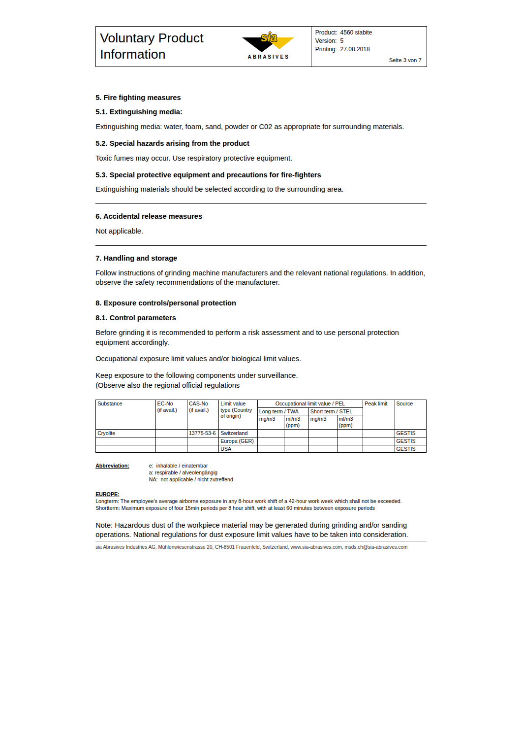Voluntary Product
Information
sia ABRASIVES
| Product: | 4560 siabite |
| Version: | 5 |
| Printing: | 27.08.2018 |
Seite 3 von 7
5. Fire fighting measures
5.1. Extinguishing media:
Extinguishing media: water, foam, sand, powder or C02 as appropriate for surrounding materials.
5.2. Special hazards arising from the product
Toxic fumes may occur. Use respiratory protective equipment.
5.3. Special protective equipment and precautions for fire-fighters
Extinguishing materials should be selected according to the surrounding area.
6. Accidental release measures
Not applicable.
7. Handling and storage
Follow instructions of grinding machine manufacturers and the relevant national regulations. In addition, observe the safety recommendations of the manufacturer.
8. Exposure controls/personal protection
8.1. Control parameters
Before grinding it is recommended to perform a risk assessment and to use personal protection equipment accordingly.
Occupational exposure limit values and/or biological limit values.
Keep exposure to the following components under surveillance.
(Observe also the regional official regulations
| Substance | EC-No (if avail.) | CAS-No (if avail.) | Limit value type (Country of origin) | Occupational limit value / PEL | Peak limit | Source |
| --- | --- | --- | --- | --- | --- | --- |
| Long term / TWA | Short term / STEL |
| mg/m3 | ml/m3 (ppm) | mg/m3 | ml/m3 (ppm) |
| Cryolite | | 13775-53-6 | Switzerland | | | | | | GESTIS |
| | | | Europa (GER) | | | | | | GESTIS |
| | | | USA | | | | | | GESTIS |
| Abbreviation: | e: inhalable / einatembar a: respirable / alveolengängig NA: not applicable / nicht zutreffend |
EUROPE:
Longterm: The employee's average airborne exposure in any 8-hour work shift of a 42-hour work week which shall not be exceeded.
Shortterm: Maximum exposure of four 15min periods per 8 hour shift, with at least 60 minutes between exposure periods
Note: Hazardous dust of the workpiece material may be generated during grinding and/or sanding operations. National regulations for dust exposure limit values have to be taken into consideration.
sia Abrasives Industries AG, Mühlenwiesenstrasse 20, CH-8501 Frauenfeld, Switzerland, www.sia-abrasives.com, msds.ch@sia-abrasives.com